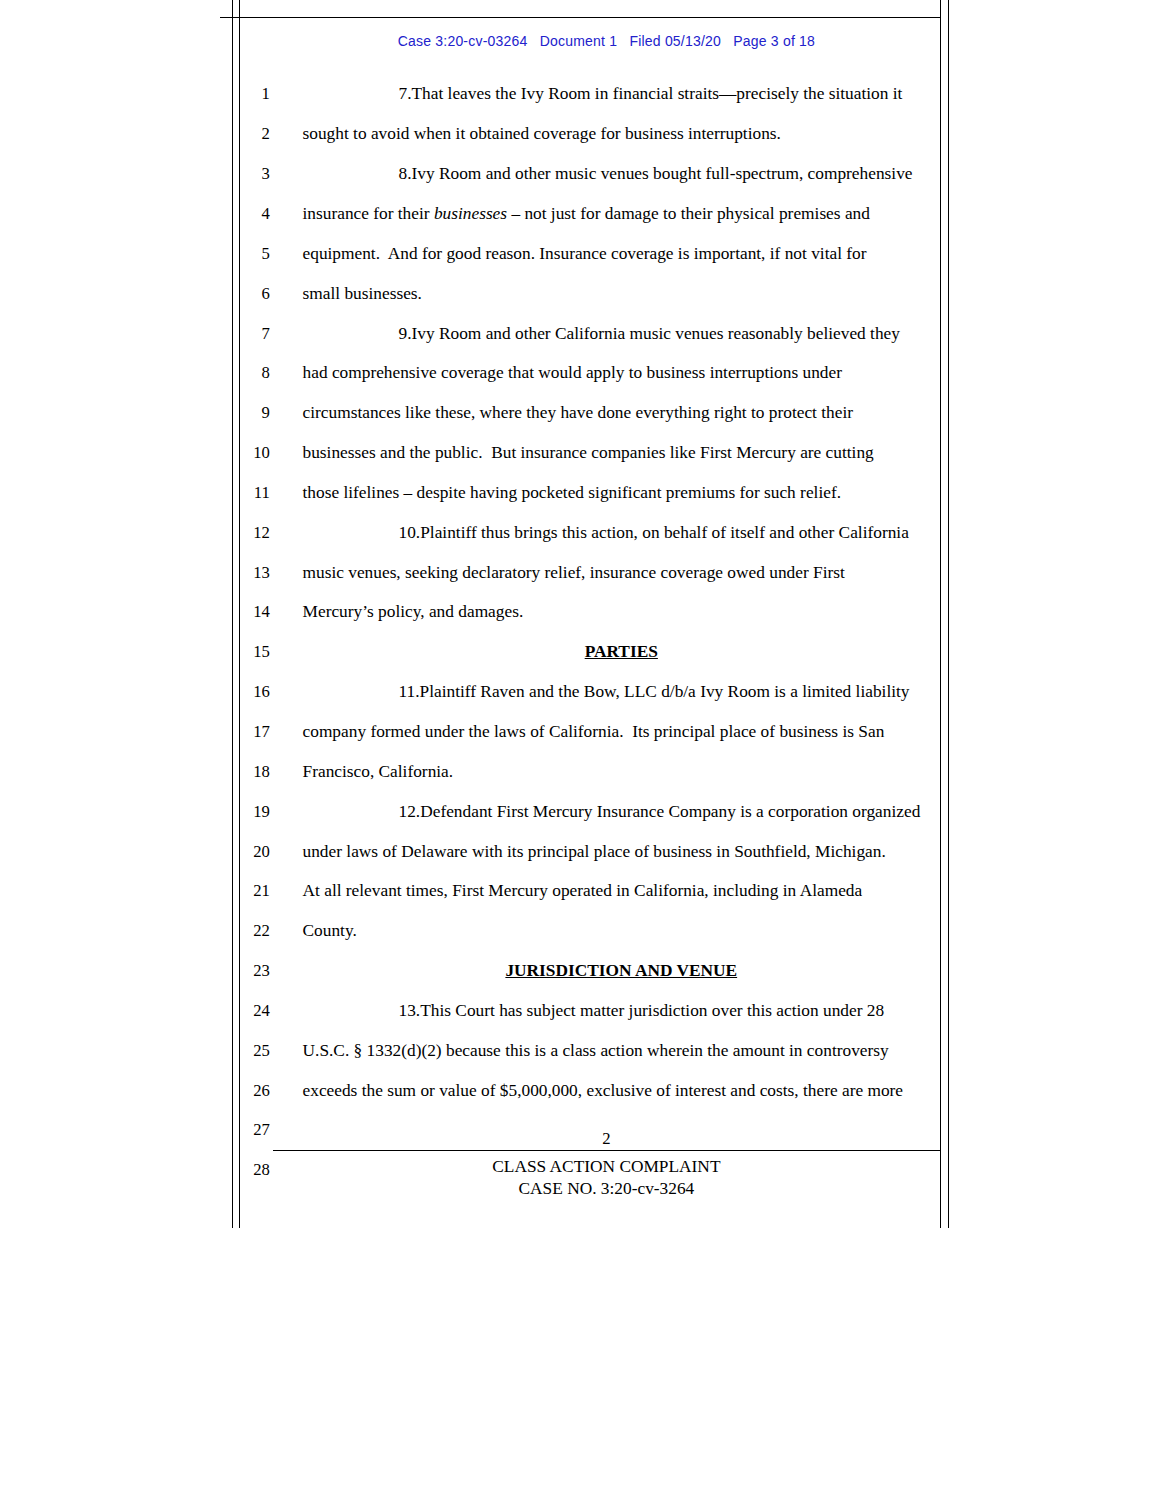Case 3:20-cv-03264 Document 1 Filed 05/13/20 Page 3 of 18
1
2
3
4
5
6
7
8
9
10
11
12
13
14
15
16
17
18
19
20
21
22
23
24
25
26
27
28
7. That leaves the Ivy Room in financial straits—precisely the situation it
sought to avoid when it obtained coverage for business interruptions.
8. Ivy Room and other music venues bought full-spectrum, comprehensive
insurance for their businesses – not just for damage to their physical premises and
equipment. And for good reason. Insurance coverage is important, if not vital for
small businesses.
9. Ivy Room and other California music venues reasonably believed they
had comprehensive coverage that would apply to business interruptions under
circumstances like these, where they have done everything right to protect their
businesses and the public. But insurance companies like First Mercury are cutting
those lifelines – despite having pocketed significant premiums for such relief.
10. Plaintiff thus brings this action, on behalf of itself and other California
music venues, seeking declaratory relief, insurance coverage owed under First
Mercury’s policy, and damages.
PARTIES
11. Plaintiff Raven and the Bow, LLC d/b/a Ivy Room is a limited liability
company formed under the laws of California. Its principal place of business is San
Francisco, California.
12. Defendant First Mercury Insurance Company is a corporation organized
under laws of Delaware with its principal place of business in Southfield, Michigan.
At all relevant times, First Mercury operated in California, including in Alameda
County.
JURISDICTION AND VENUE
13. This Court has subject matter jurisdiction over this action under 28
U.S.C. § 1332(d)(2) because this is a class action wherein the amount in controversy
exceeds the sum or value of $5,000,000, exclusive of interest and costs, there are more
2
CLASS ACTION COMPLAINT
CASE NO. 3:20-cv-3264